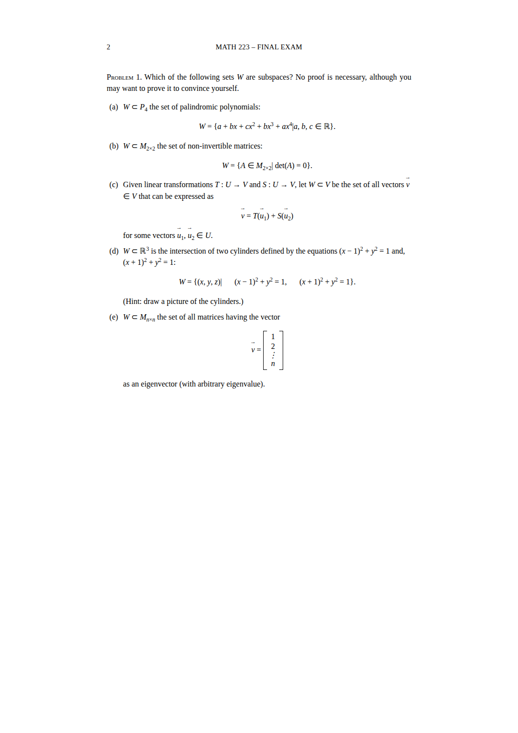2 MATH 223 – FINAL EXAM
Problem 1. Which of the following sets W are subspaces? No proof is necessary, although you may want to prove it to convince yourself.
(a) W ⊂ P4 the set of palindromic polynomials:
W = {a + bx + cx2 + bx3 + ax4|a, b, c ∈ ℝ}.
(b) W ⊂ M2×2 the set of non-invertible matrices:
W = {A ∈ M2×2| det(A) = 0}.
(c) Given linear transformations T : U → V and S : U → V, let W ⊂ V be the set of all vectors v ∈ V that can be expressed as
v = T(u1) + S(u2)
for some vectors u1, u2 ∈ U.
(d) W ⊂ ℝ3 is the intersection of two cylinders defined by the equations (x − 1)2 + y2 = 1 and, (x + 1)2 + y2 = 1:
W = {(x, y, z)| (x − 1)2 + y2 = 1, (x + 1)2 + y2 = 1}.
(Hint: draw a picture of the cylinders.)
(e) W ⊂ Mn×n the set of all matrices having the vector
v = 1 2 ⋮ n
as an eigenvector (with arbitrary eigenvalue).